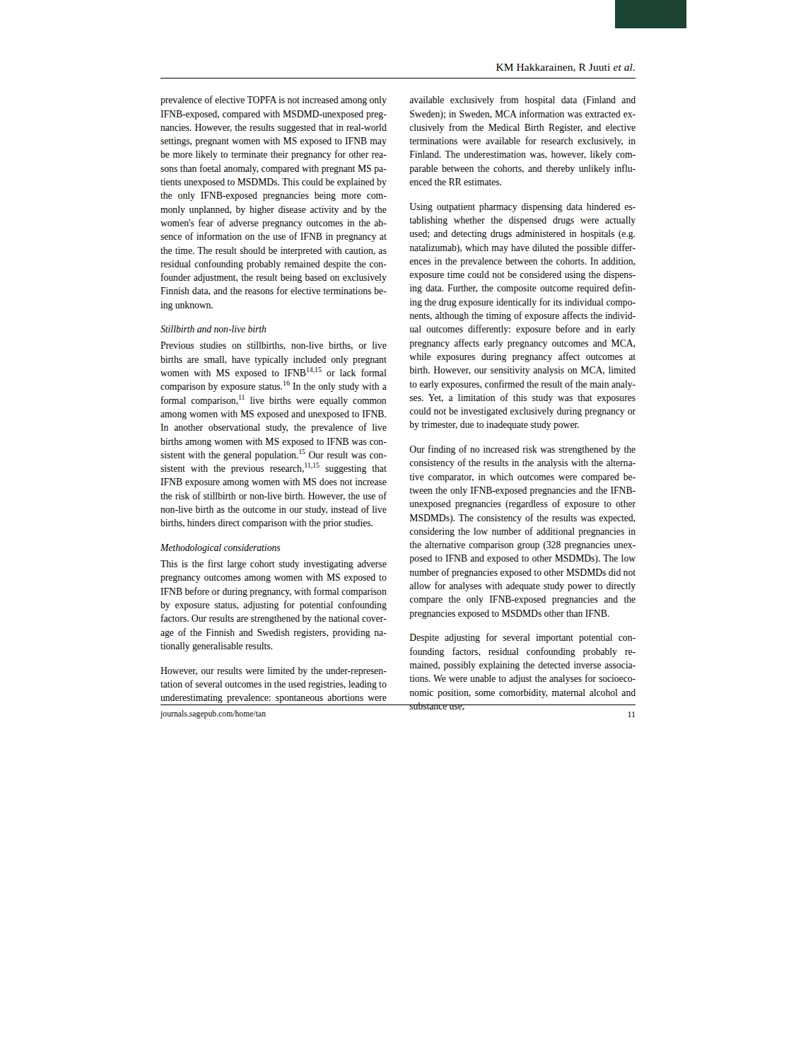KM Hakkarainen, R Juuti et al.
prevalence of elective TOPFA is not increased among only IFNB-exposed, compared with MSDMD-unexposed pregnancies. However, the results suggested that in real-world settings, pregnant women with MS exposed to IFNB may be more likely to terminate their pregnancy for other reasons than foetal anomaly, compared with pregnant MS patients unexposed to MSDMDs. This could be explained by the only IFNB-exposed pregnancies being more commonly unplanned, by higher disease activity and by the women's fear of adverse pregnancy outcomes in the absence of information on the use of IFNB in pregnancy at the time. The result should be interpreted with caution, as residual confounding probably remained despite the confounder adjustment, the result being based on exclusively Finnish data, and the reasons for elective terminations being unknown.
Stillbirth and non-live birth
Previous studies on stillbirths, non-live births, or live births are small, have typically included only pregnant women with MS exposed to IFNB14,15 or lack formal comparison by exposure status.16 In the only study with a formal comparison,11 live births were equally common among women with MS exposed and unexposed to IFNB. In another observational study, the prevalence of live births among women with MS exposed to IFNB was consistent with the general population.15 Our result was consistent with the previous research,11,15 suggesting that IFNB exposure among women with MS does not increase the risk of stillbirth or non-live birth. However, the use of non-live birth as the outcome in our study, instead of live births, hinders direct comparison with the prior studies.
Methodological considerations
This is the first large cohort study investigating adverse pregnancy outcomes among women with MS exposed to IFNB before or during pregnancy, with formal comparison by exposure status, adjusting for potential confounding factors. Our results are strengthened by the national coverage of the Finnish and Swedish registers, providing nationally generalisable results.
However, our results were limited by the under-representation of several outcomes in the used registries, leading to underestimating prevalence: spontaneous abortions were available exclusively from hospital data (Finland and Sweden); in Sweden, MCA information was extracted exclusively from the Medical Birth Register, and elective terminations were available for research exclusively, in Finland. The underestimation was, however, likely comparable between the cohorts, and thereby unlikely influenced the RR estimates.
Using outpatient pharmacy dispensing data hindered establishing whether the dispensed drugs were actually used; and detecting drugs administered in hospitals (e.g. natalizumab), which may have diluted the possible differences in the prevalence between the cohorts. In addition, exposure time could not be considered using the dispensing data. Further, the composite outcome required defining the drug exposure identically for its individual components, although the timing of exposure affects the individual outcomes differently: exposure before and in early pregnancy affects early pregnancy outcomes and MCA, while exposures during pregnancy affect outcomes at birth. However, our sensitivity analysis on MCA, limited to early exposures, confirmed the result of the main analyses. Yet, a limitation of this study was that exposures could not be investigated exclusively during pregnancy or by trimester, due to inadequate study power.
Our finding of no increased risk was strengthened by the consistency of the results in the analysis with the alternative comparator, in which outcomes were compared between the only IFNB-exposed pregnancies and the IFNB-unexposed pregnancies (regardless of exposure to other MSDMDs). The consistency of the results was expected, considering the low number of additional pregnancies in the alternative comparison group (328 pregnancies unexposed to IFNB and exposed to other MSDMDs). The low number of pregnancies exposed to other MSDMDs did not allow for analyses with adequate study power to directly compare the only IFNB-exposed pregnancies and the pregnancies exposed to MSDMDs other than IFNB.
Despite adjusting for several important potential confounding factors, residual confounding probably remained, possibly explaining the detected inverse associations. We were unable to adjust the analyses for socioeconomic position, some comorbidity, maternal alcohol and substance use,
journals.sagepub.com/home/tan 11